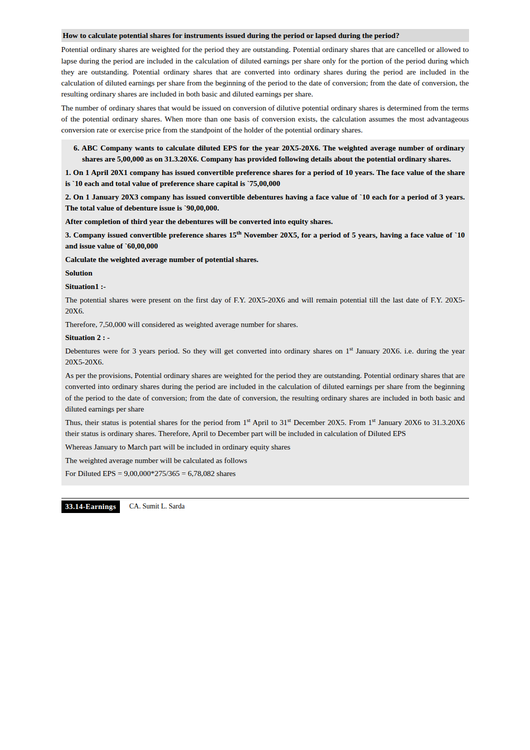How to calculate potential shares for instruments issued during the period or lapsed during the period?
Potential ordinary shares are weighted for the period they are outstanding. Potential ordinary shares that are cancelled or allowed to lapse during the period are included in the calculation of diluted earnings per share only for the portion of the period during which they are outstanding. Potential ordinary shares that are converted into ordinary shares during the period are included in the calculation of diluted earnings per share from the beginning of the period to the date of conversion; from the date of conversion, the resulting ordinary shares are included in both basic and diluted earnings per share.
The number of ordinary shares that would be issued on conversion of dilutive potential ordinary shares is determined from the terms of the potential ordinary shares. When more than one basis of conversion exists, the calculation assumes the most advantageous conversion rate or exercise price from the standpoint of the holder of the potential ordinary shares.
6. ABC Company wants to calculate diluted EPS for the year 20X5-20X6. The weighted average number of ordinary shares are 5,00,000 as on 31.3.20X6. Company has provided following details about the potential ordinary shares.
1. On 1 April 20X1 company has issued convertible preference shares for a period of 10 years. The face value of the share is `10 each and total value of preference share capital is `75,00,000
2. On 1 January 20X3 company has issued convertible debentures having a face value of `10 each for a period of 3 years. The total value of debenture issue is `90,00,000.
After completion of third year the debentures will be converted into equity shares.
3. Company issued convertible preference shares 15th November 20X5, for a period of 5 years, having a face value of `10 and issue value of `60,00,000
Calculate the weighted average number of potential shares.
Solution
Situation1 :-
The potential shares were present on the first day of F.Y. 20X5-20X6 and will remain potential till the last date of F.Y. 20X5-20X6.
Therefore, 7,50,000 will considered as weighted average number for shares.
Situation 2 : -
Debentures were for 3 years period. So they will get converted into ordinary shares on 1st January 20X6. i.e. during the year 20X5-20X6.
As per the provisions, Potential ordinary shares are weighted for the period they are outstanding. Potential ordinary shares that are converted into ordinary shares during the period are included in the calculation of diluted earnings per share from the beginning of the period to the date of conversion; from the date of conversion, the resulting ordinary shares are included in both basic and diluted earnings per share
Thus, their status is potential shares for the period from 1st April to 31st December 20X5. From 1st January 20X6 to 31.3.20X6 their status is ordinary shares. Therefore, April to December part will be included in calculation of Diluted EPS
Whereas January to March part will be included in ordinary equity shares
The weighted average number will be calculated as follows
For Diluted EPS = 9,00,000*275/365 = 6,78,082 shares
33.14-Earnings CA. Sumit L. Sarda